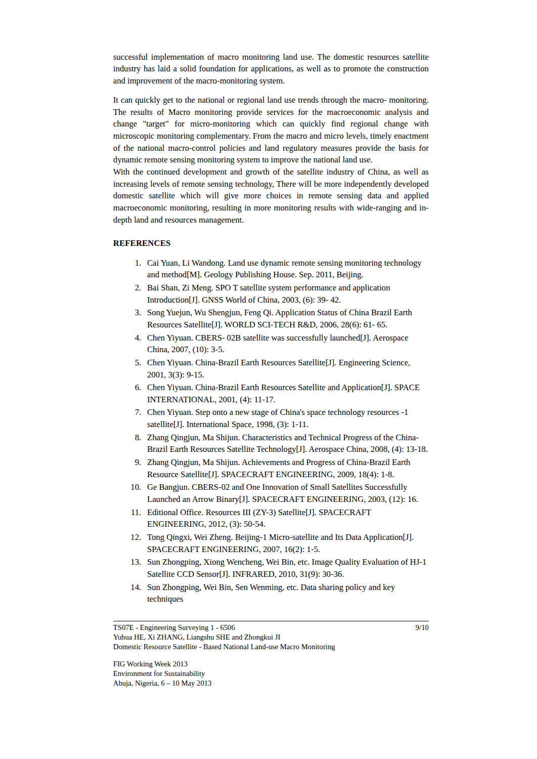successful implementation of macro monitoring land use. The domestic resources satellite industry has laid a solid foundation for applications, as well as to promote the construction and improvement of the macro-monitoring system.
It can quickly get to the national or regional land use trends through the macro- monitoring. The results of Macro monitoring provide services for the macroeconomic analysis and change "target" for micro-monitoring which can quickly find regional change with microscopic monitoring complementary. From the macro and micro levels, timely enactment of the national macro-control policies and land regulatory measures provide the basis for dynamic remote sensing monitoring system to improve the national land use.
With the continued development and growth of the satellite industry of China, as well as increasing levels of remote sensing technology, There will be more independently developed domestic satellite which will give more choices in remote sensing data and applied macroeconomic monitoring, resulting in more monitoring results with wide-ranging and in-depth land and resources management.
REFERENCES
Cai Yuan, Li Wandong. Land use dynamic remote sensing monitoring technology and method[M]. Geology Publishing House. Sep. 2011, Beijing.
Bai Shan, Zi Meng. SPO T satellite system performance and application Introduction[J]. GNSS World of China, 2003, (6): 39- 42.
Song Yuejun, Wu Shengjun, Feng Qi. Application Status of China Brazil Earth Resources Satellite[J]. WORLD SCI-TECH R&D, 2006, 28(6): 61- 65.
Chen Yiyuan. CBERS- 02B satellite was successfully launched[J]. Aerospace China, 2007, (10): 3-5.
Chen Yiyuan. China-Brazil Earth Resources Satellite[J]. Engineering Science, 2001, 3(3): 9-15.
Chen Yiyuan. China-Brazil Earth Resources Satellite and Application[J]. SPACE INTERNATIONAL, 2001, (4): 11-17.
Chen Yiyuan. Step onto a new stage of China's space technology resources -1 satellite[J]. International Space, 1998, (3): 1-11.
Zhang Qingjun, Ma Shijun. Characteristics and Technical Progress of the China-Brazil Earth Resources Satellite Technology[J]. Aerospace China, 2008, (4): 13-18.
Zhang Qingjun, Ma Shijun. Achievements and Progress of China-Brazil Earth Resource Satellite[J]. SPACECRAFT ENGINEERING, 2009, 18(4): 1-8.
Ge Bangjun. CBERS-02 and One Innovation of Small Satellites Successfully Launched an Arrow Binary[J]. SPACECRAFT ENGINEERING, 2003, (12): 16.
Editional Office. Resources III (ZY-3) Satellite[J]. SPACECRAFT ENGINEERING, 2012, (3): 50-54.
Tong Qingxi, Wei Zheng. Beijing-1 Micro-satellite and Its Data Application[J]. SPACECRAFT ENGINEERING, 2007, 16(2): 1-5.
Sun Zhongping, Xiong Wencheng, Wei Bin, etc. Image Quality Evaluation of HJ-1 Satellite CCD Sensor[J]. INFRARED, 2010, 31(9): 30-36.
Sun Zhongping, Wei Bin, Sen Wenming, etc. Data sharing policy and key techniques
9/10 TS07E - Engineering Surveying 1 - 6506
Yuhua HE, Xi ZHANG, Liangshu SHE and Zhongkui JI
Domestic Resource Satellite - Based National Land-use Macro Monitoring
FIG Working Week 2013
Environment for Sustainability
Abuja, Nigeria, 6 – 10 May 2013